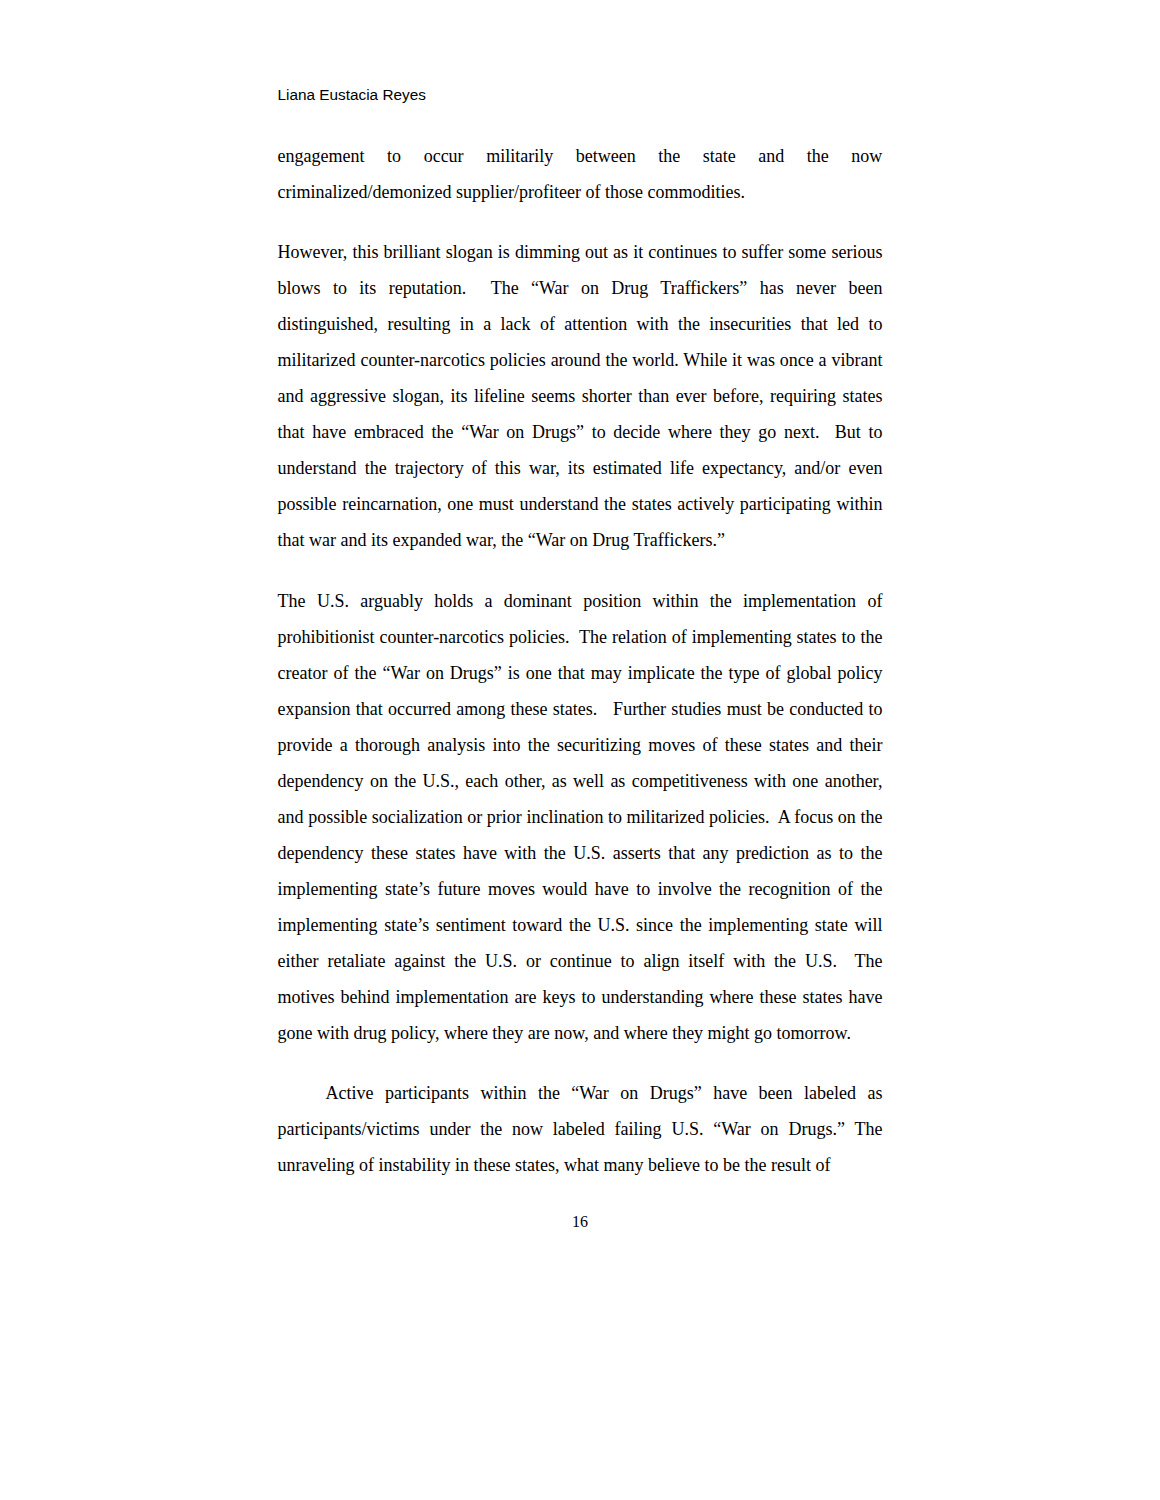Liana Eustacia Reyes
engagement to occur militarily between the state and the now criminalized/demonized supplier/profiteer of those commodities.
However, this brilliant slogan is dimming out as it continues to suffer some serious blows to its reputation. The “War on Drug Traffickers” has never been distinguished, resulting in a lack of attention with the insecurities that led to militarized counter-narcotics policies around the world. While it was once a vibrant and aggressive slogan, its lifeline seems shorter than ever before, requiring states that have embraced the “War on Drugs” to decide where they go next. But to understand the trajectory of this war, its estimated life expectancy, and/or even possible reincarnation, one must understand the states actively participating within that war and its expanded war, the “War on Drug Traffickers.”
The U.S. arguably holds a dominant position within the implementation of prohibitionist counter-narcotics policies. The relation of implementing states to the creator of the “War on Drugs” is one that may implicate the type of global policy expansion that occurred among these states. Further studies must be conducted to provide a thorough analysis into the securitizing moves of these states and their dependency on the U.S., each other, as well as competitiveness with one another, and possible socialization or prior inclination to militarized policies. A focus on the dependency these states have with the U.S. asserts that any prediction as to the implementing state’s future moves would have to involve the recognition of the implementing state’s sentiment toward the U.S. since the implementing state will either retaliate against the U.S. or continue to align itself with the U.S. The motives behind implementation are keys to understanding where these states have gone with drug policy, where they are now, and where they might go tomorrow.
Active participants within the “War on Drugs” have been labeled as participants/victims under the now labeled failing U.S. “War on Drugs.” The unraveling of instability in these states, what many believe to be the result of
16